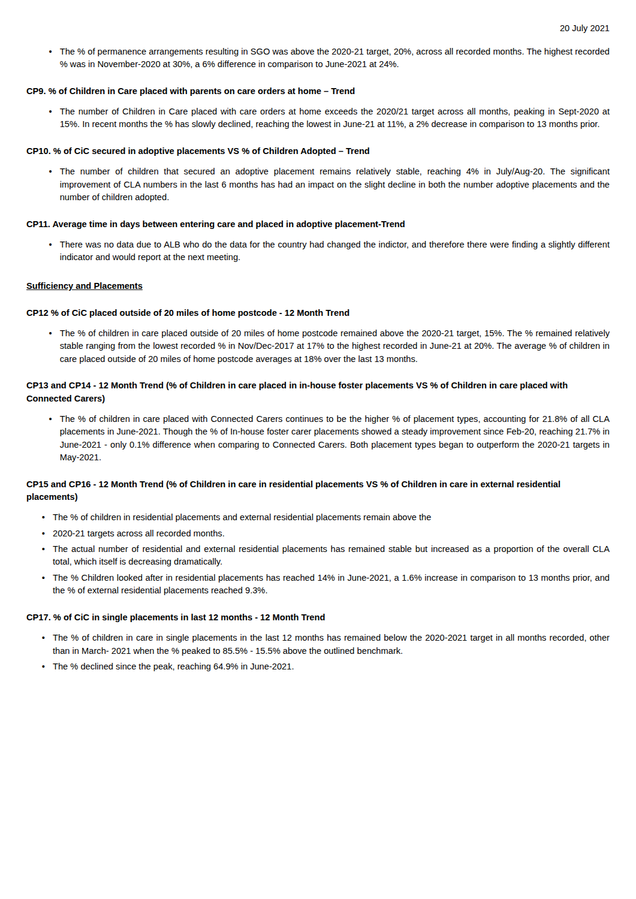20 July 2021
The % of permanence arrangements resulting in SGO was above the 2020-21 target, 20%, across all recorded months. The highest recorded % was in November-2020 at 30%, a 6% difference in comparison to June-2021 at 24%.
CP9. % of Children in Care placed with parents on care orders at home – Trend
The number of Children in Care placed with care orders at home exceeds the 2020/21 target across all months, peaking in Sept-2020 at 15%. In recent months the % has slowly declined, reaching the lowest in June-21 at 11%, a 2% decrease in comparison to 13 months prior.
CP10. % of CiC secured in adoptive placements VS % of Children Adopted – Trend
The number of children that secured an adoptive placement remains relatively stable, reaching 4% in July/Aug-20. The significant improvement of CLA numbers in the last 6 months has had an impact on the slight decline in both the number adoptive placements and the number of children adopted.
CP11. Average time in days between entering care and placed in adoptive placement-Trend
There was no data due to ALB who do the data for the country had changed the indictor, and therefore there were finding a slightly different indicator and would report at the next meeting.
Sufficiency and Placements
CP12 % of CiC placed outside of 20 miles of home postcode - 12 Month Trend
The % of children in care placed outside of 20 miles of home postcode remained above the 2020-21 target, 15%. The % remained relatively stable ranging from the lowest recorded % in Nov/Dec-2017 at 17% to the highest recorded in June-21 at 20%. The average % of children in care placed outside of 20 miles of home postcode averages at 18% over the last 13 months.
CP13 and CP14 - 12 Month Trend (% of Children in care placed in in-house foster placements VS % of Children in care placed with Connected Carers)
The % of children in care placed with Connected Carers continues to be the higher % of placement types, accounting for 21.8% of all CLA placements in June-2021. Though the % of In-house foster carer placements showed a steady improvement since Feb-20, reaching 21.7% in June-2021 - only 0.1% difference when comparing to Connected Carers. Both placement types began to outperform the 2020-21 targets in May-2021.
CP15 and CP16 - 12 Month Trend (% of Children in care in residential placements VS % of Children in care in external residential placements)
The % of children in residential placements and external residential placements remain above the
2020-21 targets across all recorded months.
The actual number of residential and external residential placements has remained stable but increased as a proportion of the overall CLA total, which itself is decreasing dramatically.
The % Children looked after in residential placements has reached 14% in June-2021, a 1.6% increase in comparison to 13 months prior, and the % of external residential placements reached 9.3%.
CP17. % of CiC in single placements in last 12 months - 12 Month Trend
The % of children in care in single placements in the last 12 months has remained below the 2020-2021 target in all months recorded, other than in March- 2021 when the % peaked to 85.5% - 15.5% above the outlined benchmark.
The % declined since the peak, reaching 64.9% in June-2021.